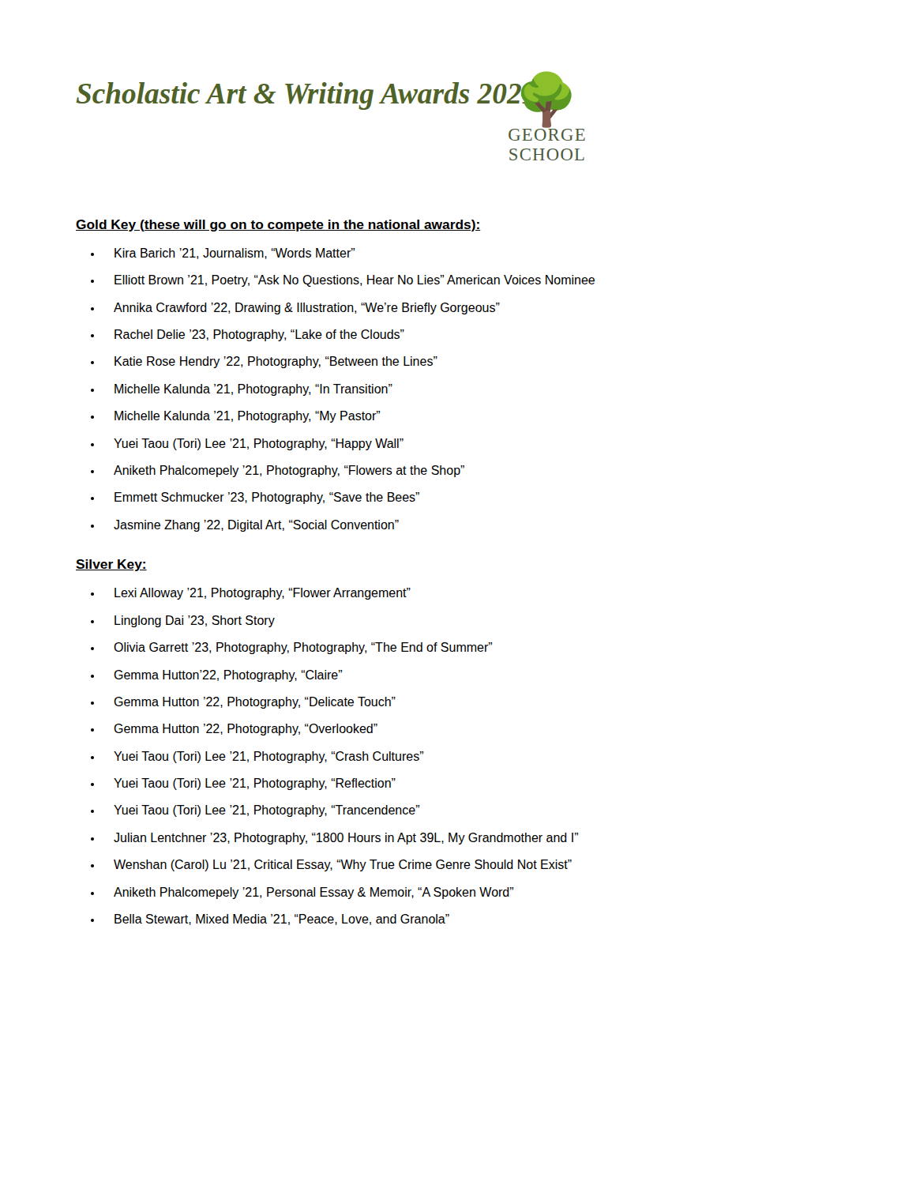🌳 GEORGE SCHOOL
Scholastic Art & Writing Awards 2021
Gold Key (these will go on to compete in the national awards):
Kira Barich ’21, Journalism, “Words Matter”
Elliott Brown ’21, Poetry, “Ask No Questions, Hear No Lies” American Voices Nominee
Annika Crawford ’22, Drawing & Illustration, “We’re Briefly Gorgeous”
Rachel Delie ’23, Photography, “Lake of the Clouds”
Katie Rose Hendry ’22, Photography, “Between the Lines”
Michelle Kalunda ’21, Photography, “In Transition”
Michelle Kalunda ’21, Photography, “My Pastor”
Yuei Taou (Tori) Lee ’21, Photography, “Happy Wall”
Aniketh Phalcomepely ’21, Photography, “Flowers at the Shop”
Emmett Schmucker ’23, Photography, “Save the Bees”
Jasmine Zhang ’22, Digital Art, “Social Convention”
Silver Key:
Lexi Alloway ’21, Photography, “Flower Arrangement”
Linglong Dai ’23, Short Story
Olivia Garrett ’23, Photography, Photography, “The End of Summer”
Gemma Hutton’22, Photography, “Claire”
Gemma Hutton ’22, Photography, “Delicate Touch”
Gemma Hutton ’22, Photography, “Overlooked”
Yuei Taou (Tori) Lee ’21, Photography, “Crash Cultures”
Yuei Taou (Tori) Lee ’21, Photography, “Reflection”
Yuei Taou (Tori) Lee ’21, Photography, “Trancendence”
Julian Lentchner ’23, Photography, “1800 Hours in Apt 39L, My Grandmother and I”
Wenshan (Carol) Lu ’21, Critical Essay, “Why True Crime Genre Should Not Exist”
Aniketh Phalcomepely ’21, Personal Essay & Memoir, “A Spoken Word”
Bella Stewart, Mixed Media ’21, “Peace, Love, and Granola”